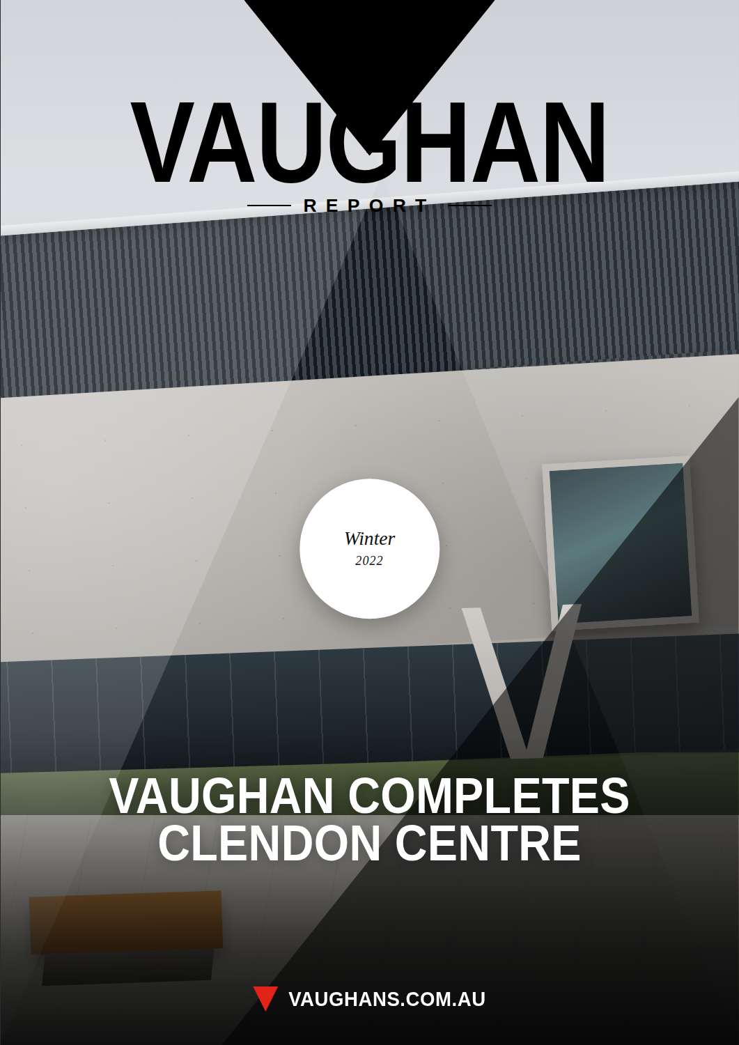The
Vaughan
Report
Winter 2022
Vaughan Completes
Clendon Centre
Vaughans.com.au